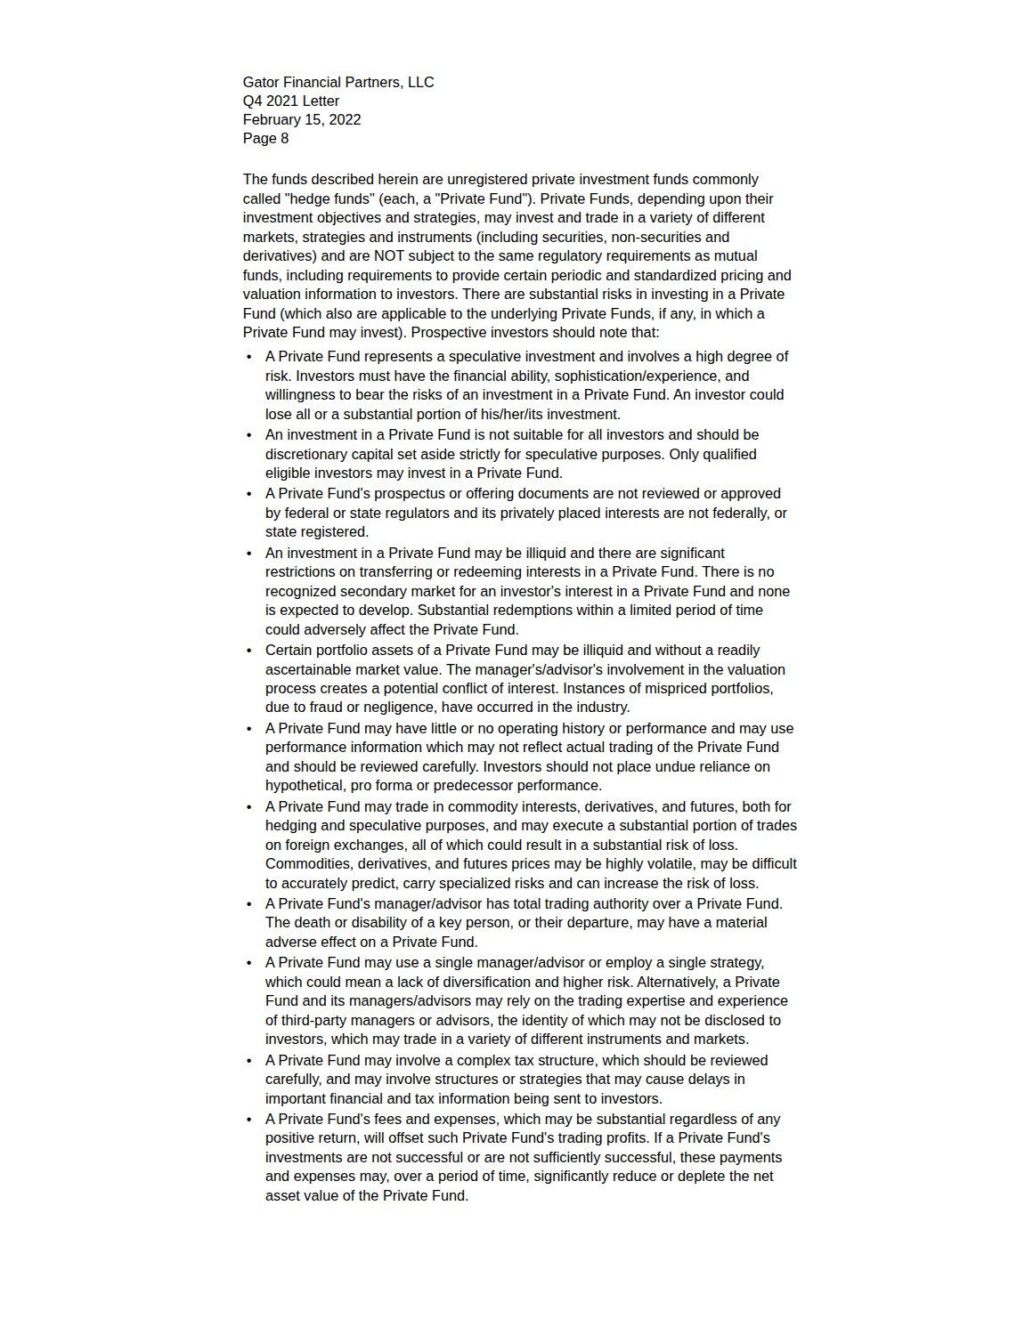Gator Financial Partners, LLC
Q4 2021 Letter
February 15, 2022
Page 8
The funds described herein are unregistered private investment funds commonly called "hedge funds" (each, a "Private Fund"). Private Funds, depending upon their investment objectives and strategies, may invest and trade in a variety of different markets, strategies and instruments (including securities, non-securities and derivatives) and are NOT subject to the same regulatory requirements as mutual funds, including requirements to provide certain periodic and standardized pricing and valuation information to investors. There are substantial risks in investing in a Private Fund (which also are applicable to the underlying Private Funds, if any, in which a Private Fund may invest). Prospective investors should note that:
A Private Fund represents a speculative investment and involves a high degree of risk. Investors must have the financial ability, sophistication/experience, and willingness to bear the risks of an investment in a Private Fund. An investor could lose all or a substantial portion of his/her/its investment.
An investment in a Private Fund is not suitable for all investors and should be discretionary capital set aside strictly for speculative purposes. Only qualified eligible investors may invest in a Private Fund.
A Private Fund's prospectus or offering documents are not reviewed or approved by federal or state regulators and its privately placed interests are not federally, or state registered.
An investment in a Private Fund may be illiquid and there are significant restrictions on transferring or redeeming interests in a Private Fund. There is no recognized secondary market for an investor's interest in a Private Fund and none is expected to develop. Substantial redemptions within a limited period of time could adversely affect the Private Fund.
Certain portfolio assets of a Private Fund may be illiquid and without a readily ascertainable market value. The manager's/advisor's involvement in the valuation process creates a potential conflict of interest. Instances of mispriced portfolios, due to fraud or negligence, have occurred in the industry.
A Private Fund may have little or no operating history or performance and may use performance information which may not reflect actual trading of the Private Fund and should be reviewed carefully. Investors should not place undue reliance on hypothetical, pro forma or predecessor performance.
A Private Fund may trade in commodity interests, derivatives, and futures, both for hedging and speculative purposes, and may execute a substantial portion of trades on foreign exchanges, all of which could result in a substantial risk of loss. Commodities, derivatives, and futures prices may be highly volatile, may be difficult to accurately predict, carry specialized risks and can increase the risk of loss.
A Private Fund's manager/advisor has total trading authority over a Private Fund. The death or disability of a key person, or their departure, may have a material adverse effect on a Private Fund.
A Private Fund may use a single manager/advisor or employ a single strategy, which could mean a lack of diversification and higher risk. Alternatively, a Private Fund and its managers/advisors may rely on the trading expertise and experience of third-party managers or advisors, the identity of which may not be disclosed to investors, which may trade in a variety of different instruments and markets.
A Private Fund may involve a complex tax structure, which should be reviewed carefully, and may involve structures or strategies that may cause delays in important financial and tax information being sent to investors.
A Private Fund's fees and expenses, which may be substantial regardless of any positive return, will offset such Private Fund's trading profits. If a Private Fund's investments are not successful or are not sufficiently successful, these payments and expenses may, over a period of time, significantly reduce or deplete the net asset value of the Private Fund.